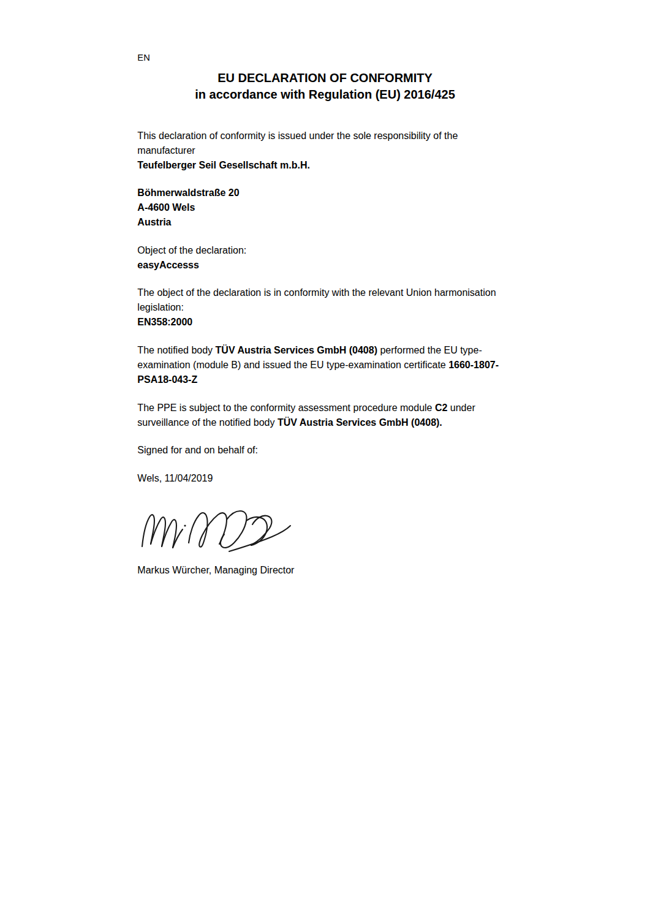EN
EU DECLARATION OF CONFORMITYin accordance with Regulation (EU) 2016/425
This declaration of conformity is issued under the sole responsibility of the manufacturer
Teufelberger Seil Gesellschaft m.b.H.
Böhmerwaldstraße 20 A-4600 Wels Austria
Object of the declaration:
easyAccesss
The object of the declaration is in conformity with the relevant Union harmonisation legislation:
EN358:2000
The notified body TÜV Austria Services GmbH (0408) performed the EU type-examination (module B) and issued the EU type-examination certificate 1660-1807-PSA18-043-Z
The PPE is subject to the conformity assessment procedure module C2 under surveillance of the notified body TÜV Austria Services GmbH (0408).
Signed for and on behalf of:
Wels, 11/04/2019
Markus Würcher, Managing Director